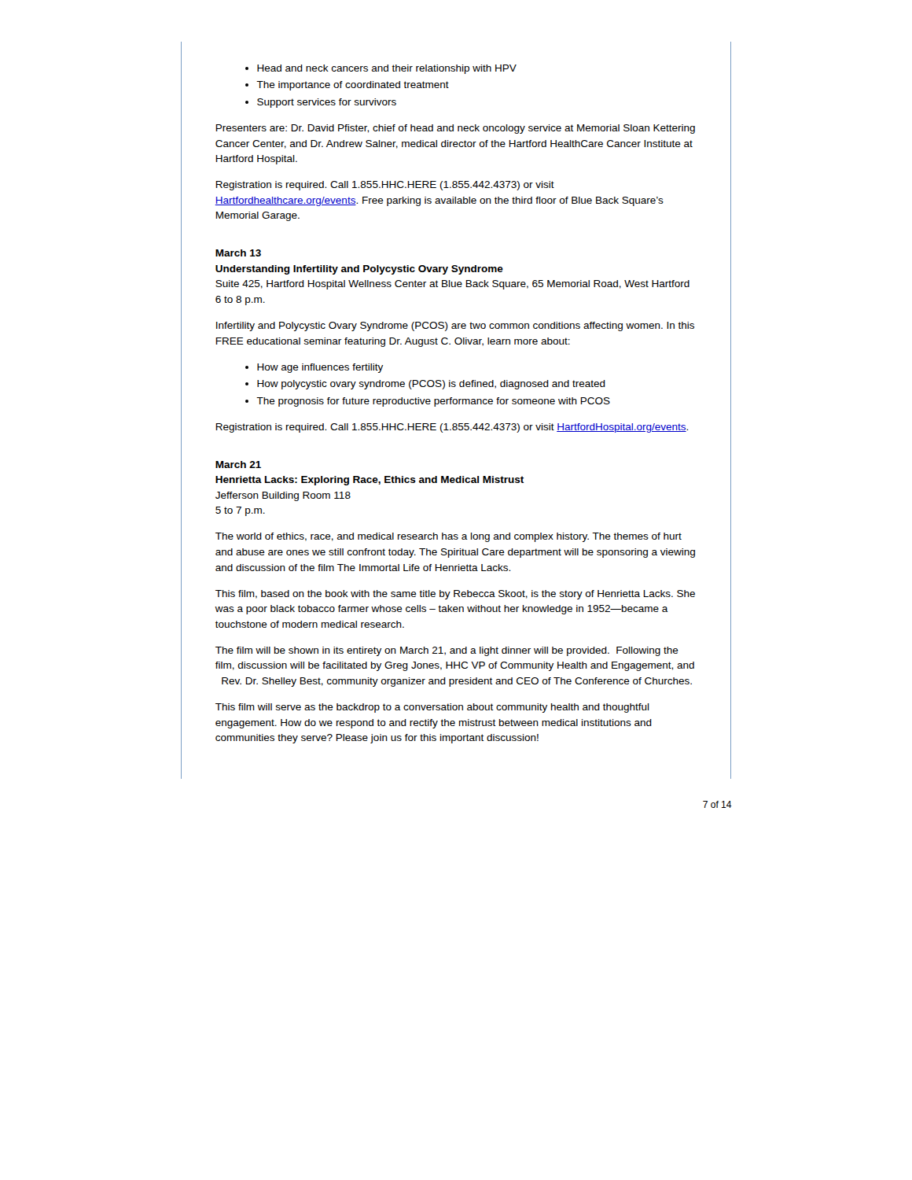Head and neck cancers and their relationship with HPV
The importance of coordinated treatment
Support services for survivors
Presenters are: Dr. David Pfister, chief of head and neck oncology service at Memorial Sloan Kettering Cancer Center, and Dr. Andrew Salner, medical director of the Hartford HealthCare Cancer Institute at Hartford Hospital.
Registration is required. Call 1.855.HHC.HERE (1.855.442.4373) or visit Hartfordhealthcare.org/events. Free parking is available on the third floor of Blue Back Square’s Memorial Garage.
March 13
Understanding Infertility and Polycystic Ovary Syndrome
Suite 425, Hartford Hospital Wellness Center at Blue Back Square, 65 Memorial Road, West Hartford
6 to 8 p.m.
Infertility and Polycystic Ovary Syndrome (PCOS) are two common conditions affecting women. In this FREE educational seminar featuring Dr. August C. Olivar, learn more about:
How age influences fertility
How polycystic ovary syndrome (PCOS) is defined, diagnosed and treated
The prognosis for future reproductive performance for someone with PCOS
Registration is required. Call 1.855.HHC.HERE (1.855.442.4373) or visit HartfordHospital.org/events.
March 21
Henrietta Lacks: Exploring Race, Ethics and Medical Mistrust
Jefferson Building Room 118
5 to 7 p.m.
The world of ethics, race, and medical research has a long and complex history. The themes of hurt and abuse are ones we still confront today. The Spiritual Care department will be sponsoring a viewing and discussion of the film The Immortal Life of Henrietta Lacks.
This film, based on the book with the same title by Rebecca Skoot, is the story of Henrietta Lacks. She was a poor black tobacco farmer whose cells – taken without her knowledge in 1952—became a touchstone of modern medical research.
The film will be shown in its entirety on March 21, and a light dinner will be provided. Following the film, discussion will be facilitated by Greg Jones, HHC VP of Community Health and Engagement, and Rev. Dr. Shelley Best, community organizer and president and CEO of The Conference of Churches.
This film will serve as the backdrop to a conversation about community health and thoughtful engagement. How do we respond to and rectify the mistrust between medical institutions and communities they serve? Please join us for this important discussion!
7 of 14